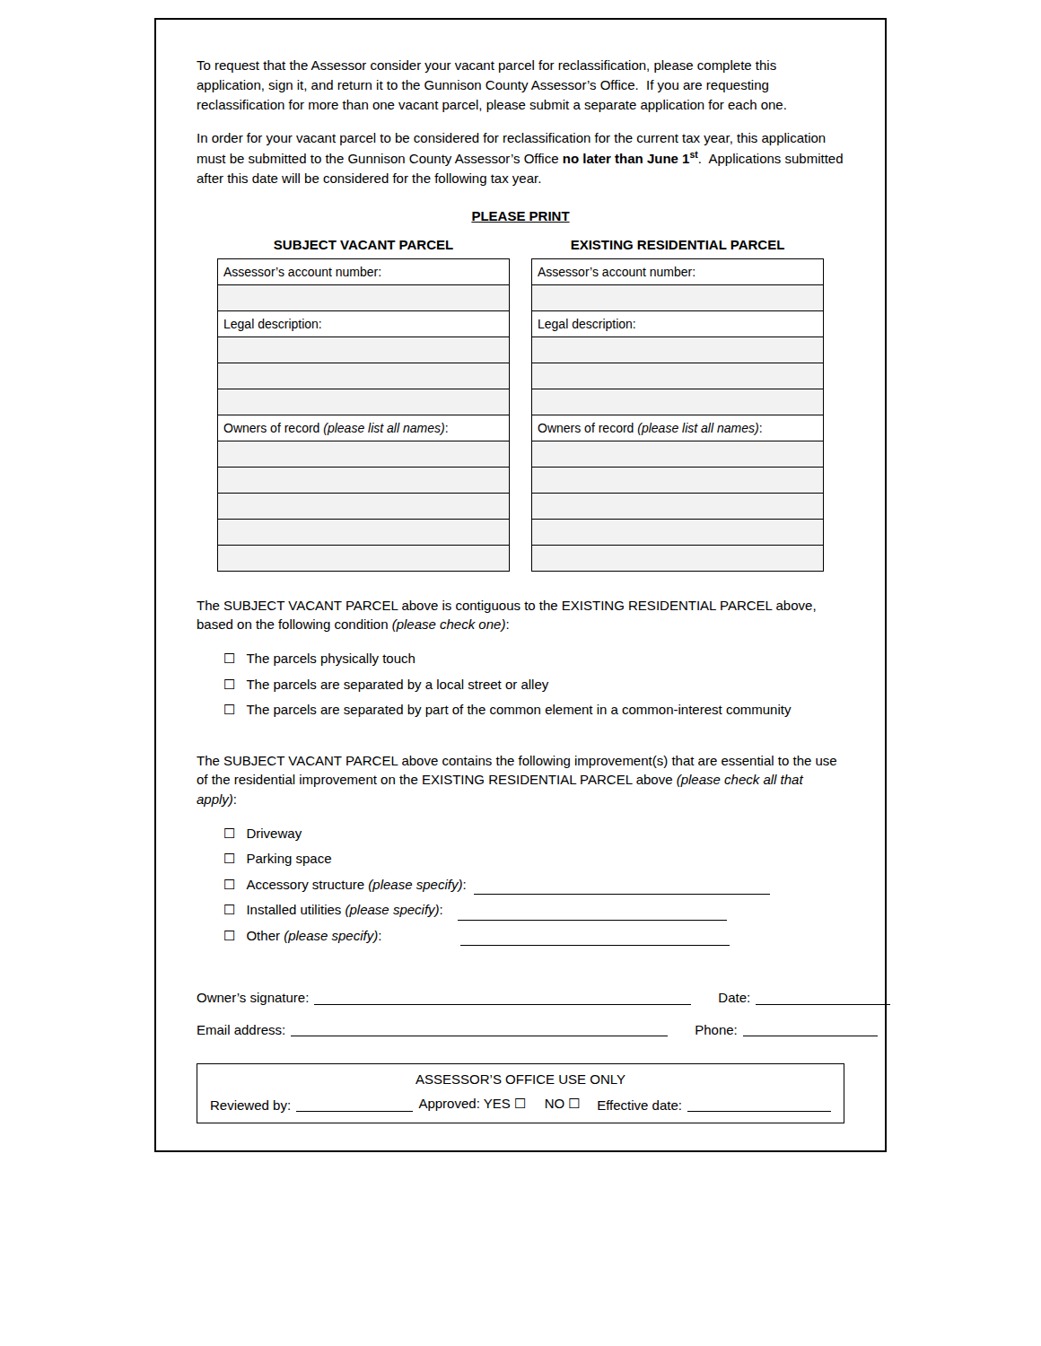To request that the Assessor consider your vacant parcel for reclassification, please complete this application, sign it, and return it to the Gunnison County Assessor’s Office. If you are requesting reclassification for more than one vacant parcel, please submit a separate application for each one.
In order for your vacant parcel to be considered for reclassification for the current tax year, this application must be submitted to the Gunnison County Assessor’s Office no later than June 1st. Applications submitted after this date will be considered for the following tax year.
PLEASE PRINT
| SUBJECT VACANT PARCEL | EXISTING RESIDENTIAL PARCEL |
| --- | --- |
| / Assessor’s account number: / / Legal description: / / Owners of record (please list all names) : / | / Assessor’s account number: / / Legal description: / / Owners of record (please list all names) : / |
The SUBJECT VACANT PARCEL above is contiguous to the EXISTING RESIDENTIAL PARCEL above, based on the following condition (please check one):
☐The parcels physically touch
☐The parcels are separated by a local street or alley
☐The parcels are separated by part of the common element in a common-interest community
The SUBJECT VACANT PARCEL above contains the following improvement(s) that are essential to the use of the residential improvement on the EXISTING RESIDENTIAL PARCEL above (please check all that apply):
☐Driveway
☐Parking space
☐Accessory structure (please specify):
☐Installed utilities (please specify):
☐Other (please specify):
Owner’s signature:
Date:
Email address:
Phone:
ASSESSOR’S OFFICE USE ONLY
Reviewed by:
Approved: YES ☐ NO ☐
Effective date: